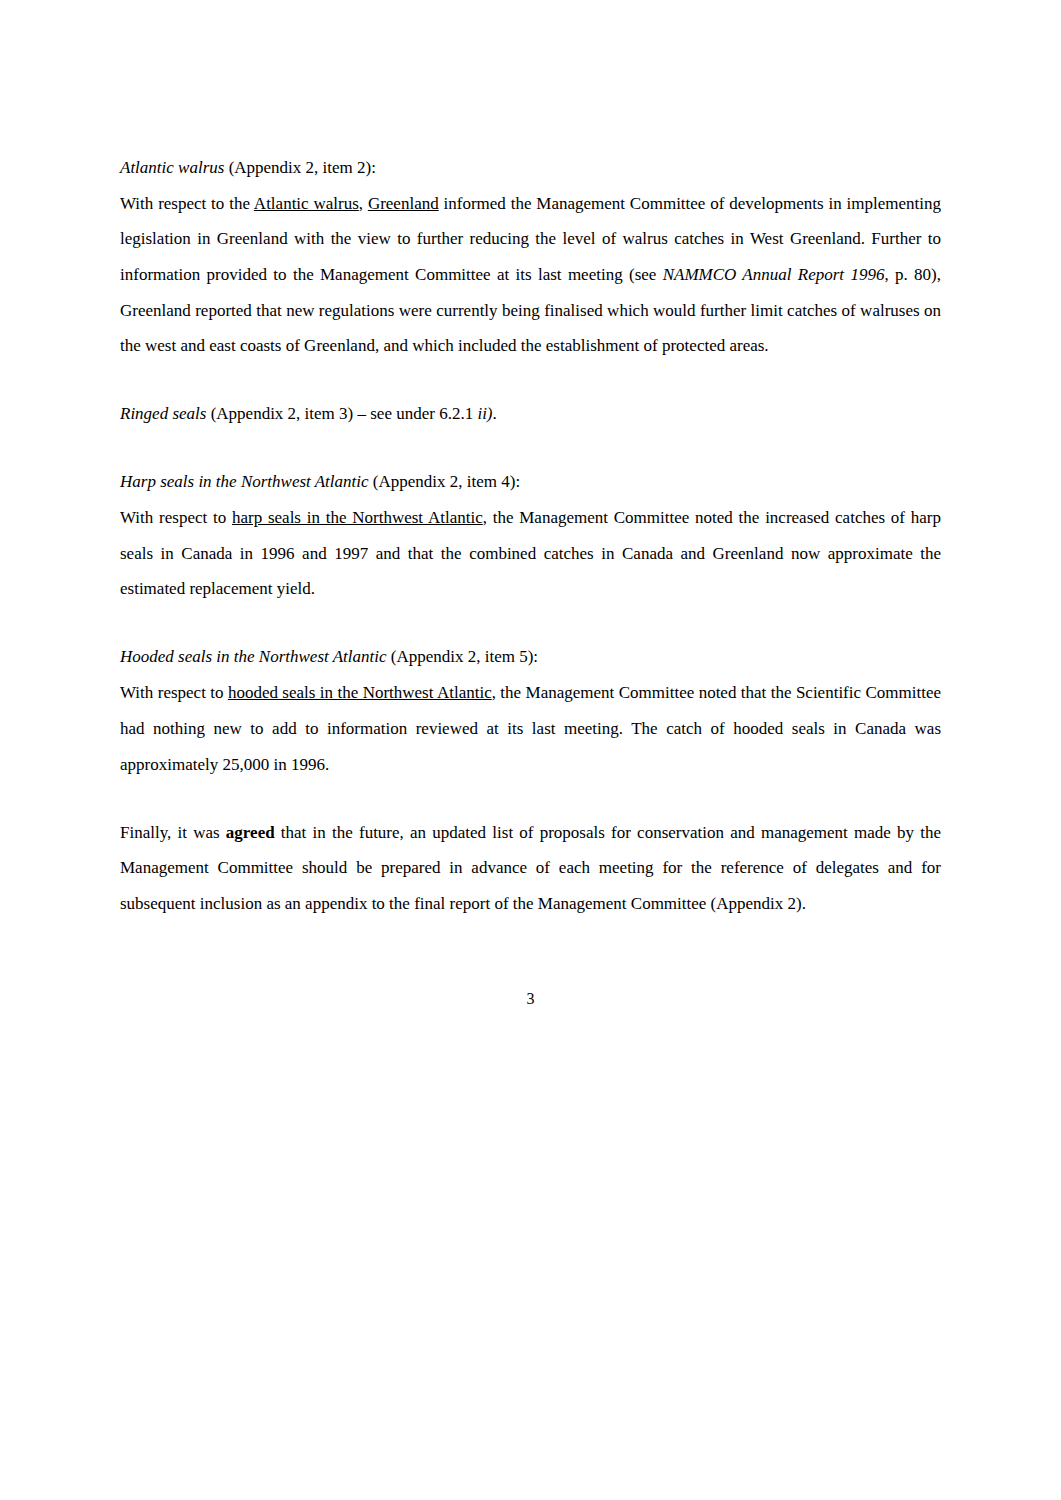Atlantic walrus (Appendix 2, item 2):
With respect to the Atlantic walrus, Greenland informed the Management Committee of developments in implementing legislation in Greenland with the view to further reducing the level of walrus catches in West Greenland. Further to information provided to the Management Committee at its last meeting (see NAMMCO Annual Report 1996, p. 80), Greenland reported that new regulations were currently being finalised which would further limit catches of walruses on the west and east coasts of Greenland, and which included the establishment of protected areas.
Ringed seals (Appendix 2, item 3) – see under 6.2.1 ii).
Harp seals in the Northwest Atlantic (Appendix 2, item 4):
With respect to harp seals in the Northwest Atlantic, the Management Committee noted the increased catches of harp seals in Canada in 1996 and 1997 and that the combined catches in Canada and Greenland now approximate the estimated replacement yield.
Hooded seals in the Northwest Atlantic (Appendix 2, item 5):
With respect to hooded seals in the Northwest Atlantic, the Management Committee noted that the Scientific Committee had nothing new to add to information reviewed at its last meeting. The catch of hooded seals in Canada was approximately 25,000 in 1996.
Finally, it was agreed that in the future, an updated list of proposals for conservation and management made by the Management Committee should be prepared in advance of each meeting for the reference of delegates and for subsequent inclusion as an appendix to the final report of the Management Committee (Appendix 2).
3